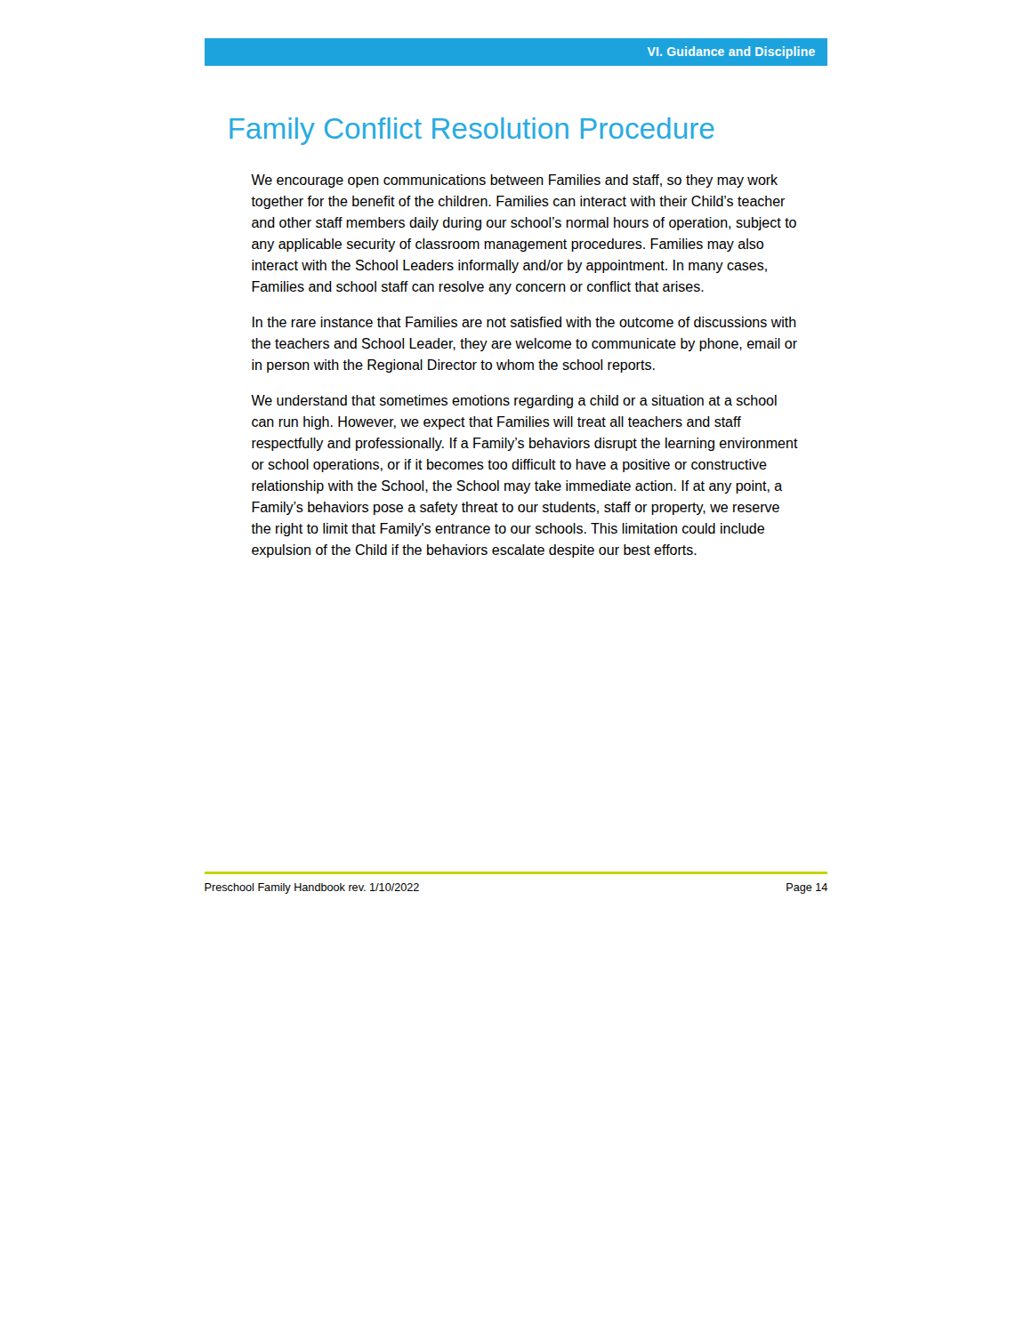VI. Guidance and Discipline
Family Conflict Resolution Procedure
We encourage open communications between Families and staff, so they may work together for the benefit of the children. Families can interact with their Child’s teacher and other staff members daily during our school’s normal hours of operation, subject to any applicable security of classroom management procedures. Families may also interact with the School Leaders informally and/or by appointment. In many cases, Families and school staff can resolve any concern or conflict that arises.
In the rare instance that Families are not satisfied with the outcome of discussions with the teachers and School Leader, they are welcome to communicate by phone, email or in person with the Regional Director to whom the school reports.
We understand that sometimes emotions regarding a child or a situation at a school can run high. However, we expect that Families will treat all teachers and staff respectfully and professionally. If a Family’s behaviors disrupt the learning environment or school operations, or if it becomes too difficult to have a positive or constructive relationship with the School, the School may take immediate action. If at any point, a Family’s behaviors pose a safety threat to our students, staff or property, we reserve the right to limit that Family's entrance to our schools. This limitation could include expulsion of the Child if the behaviors escalate despite our best efforts.
Preschool Family Handbook rev. 1/10/2022 Page 14